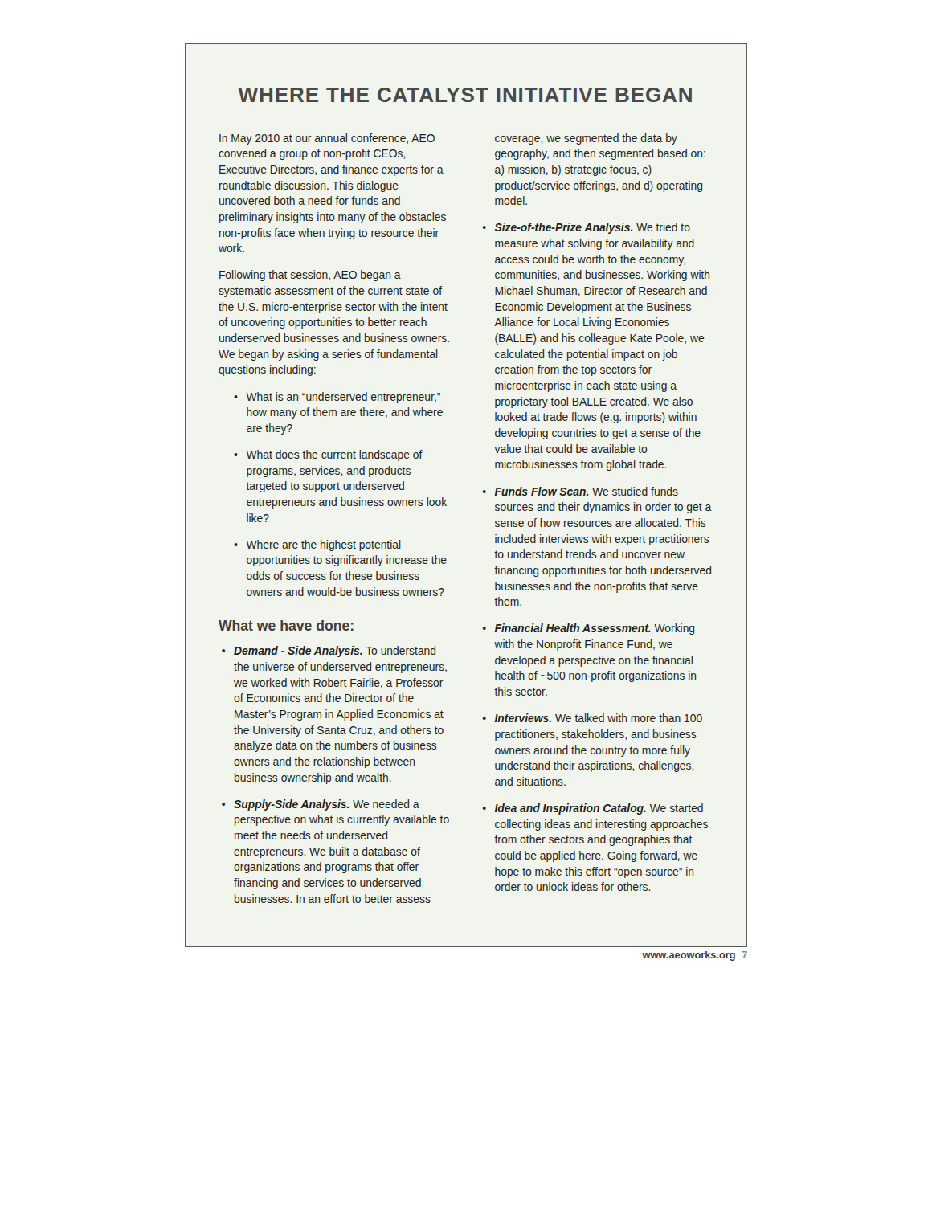WHERE THE CATALYST INITIATIVE BEGAN
In May 2010 at our annual conference, AEO convened a group of non-profit CEOs, Executive Directors, and finance experts for a roundtable discussion. This dialogue uncovered both a need for funds and preliminary insights into many of the obstacles non-profits face when trying to resource their work.
Following that session, AEO began a systematic assessment of the current state of the U.S. micro-enterprise sector with the intent of uncovering opportunities to better reach underserved businesses and business owners. We began by asking a series of fundamental questions including:
What is an “underserved entrepreneur,” how many of them are there, and where are they?
What does the current landscape of programs, services, and products targeted to support underserved entrepreneurs and business owners look like?
Where are the highest potential opportunities to significantly increase the odds of success for these business owners and would-be business owners?
What we have done:
Demand - Side Analysis. To understand the universe of underserved entrepreneurs, we worked with Robert Fairlie, a Professor of Economics and the Director of the Master’s Program in Applied Economics at the University of Santa Cruz, and others to analyze data on the numbers of business owners and the relationship between business ownership and wealth.
Supply-Side Analysis. We needed a perspective on what is currently available to meet the needs of underserved entrepreneurs. We built a database of organizations and programs that offer financing and services to underserved businesses. In an effort to better assess coverage, we segmented the data by geography, and then segmented based on: a) mission, b) strategic focus, c) product/service offerings, and d) operating model.
Size-of-the-Prize Analysis. We tried to measure what solving for availability and access could be worth to the economy, communities, and businesses. Working with Michael Shuman, Director of Research and Economic Development at the Business Alliance for Local Living Economies (BALLE) and his colleague Kate Poole, we calculated the potential impact on job creation from the top sectors for microenterprise in each state using a proprietary tool BALLE created. We also looked at trade flows (e.g. imports) within developing countries to get a sense of the value that could be available to microbusinesses from global trade.
Funds Flow Scan. We studied funds sources and their dynamics in order to get a sense of how resources are allocated. This included interviews with expert practitioners to understand trends and uncover new financing opportunities for both underserved businesses and the non-profits that serve them.
Financial Health Assessment. Working with the Nonprofit Finance Fund, we developed a perspective on the financial health of ~500 non-profit organizations in this sector.
Interviews. We talked with more than 100 practitioners, stakeholders, and business owners around the country to more fully understand their aspirations, challenges, and situations.
Idea and Inspiration Catalog. We started collecting ideas and interesting approaches from other sectors and geographies that could be applied here. Going forward, we hope to make this effort “open source” in order to unlock ideas for others.
www.aeoworks.org 7